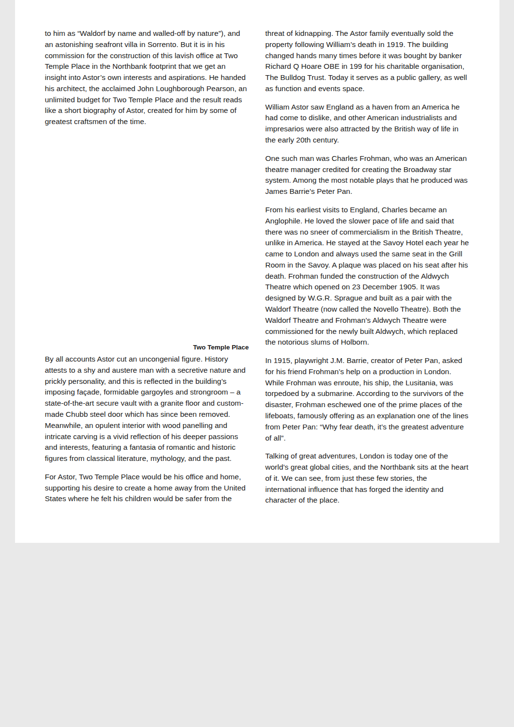to him as “Waldorf by name and walled-off by nature”), and an astonishing seafront villa in Sorrento. But it is in his commission for the construction of this lavish office at Two Temple Place in the Northbank footprint that we get an insight into Astor’s own interests and aspirations. He handed his architect, the acclaimed John Loughborough Pearson, an unlimited budget for Two Temple Place and the result reads like a short biography of Astor, created for him by some of greatest craftsmen of the time.
Two Temple Place
By all accounts Astor cut an uncongenial figure. History attests to a shy and austere man with a secretive nature and prickly personality, and this is reflected in the building’s imposing façade, formidable gargoyles and strongroom – a state-of-the-art secure vault with a granite floor and custom-made Chubb steel door which has since been removed. Meanwhile, an opulent interior with wood panelling and intricate carving is a vivid reflection of his deeper passions and interests, featuring a fantasia of romantic and historic figures from classical literature, mythology, and the past.
For Astor, Two Temple Place would be his office and home, supporting his desire to create a home away from the United States where he felt his children would be safer from the threat of kidnapping. The Astor family eventually sold the property following William’s death in 1919. The building changed hands many times before it was bought by banker Richard Q Hoare OBE in 199 for his charitable organisation, The Bulldog Trust. Today it serves as a public gallery, as well as function and events space.
William Astor saw England as a haven from an America he had come to dislike, and other American industrialists and impresarios were also attracted by the British way of life in the early 20th century.
One such man was Charles Frohman, who was an American theatre manager credited for creating the Broadway star system. Among the most notable plays that he produced was James Barrie’s Peter Pan.
From his earliest visits to England, Charles became an Anglophile. He loved the slower pace of life and said that there was no sneer of commercialism in the British Theatre, unlike in America. He stayed at the Savoy Hotel each year he came to London and always used the same seat in the Grill Room in the Savoy. A plaque was placed on his seat after his death. Frohman funded the construction of the Aldwych Theatre which opened on 23 December 1905. It was designed by W.G.R. Sprague and built as a pair with the Waldorf Theatre (now called the Novello Theatre). Both the Waldorf Theatre and Frohman’s Aldwych Theatre were commissioned for the newly built Aldwych, which replaced the notorious slums of Holborn.
In 1915, playwright J.M. Barrie, creator of Peter Pan, asked for his friend Frohman’s help on a production in London. While Frohman was enroute, his ship, the Lusitania, was torpedoed by a submarine. According to the survivors of the disaster, Frohman eschewed one of the prime places of the lifeboats, famously offering as an explanation one of the lines from Peter Pan: “Why fear death, it’s the greatest adventure of all”.
Talking of great adventures, London is today one of the world’s great global cities, and the Northbank sits at the heart of it. We can see, from just these few stories, the international influence that has forged the identity and character of the place.